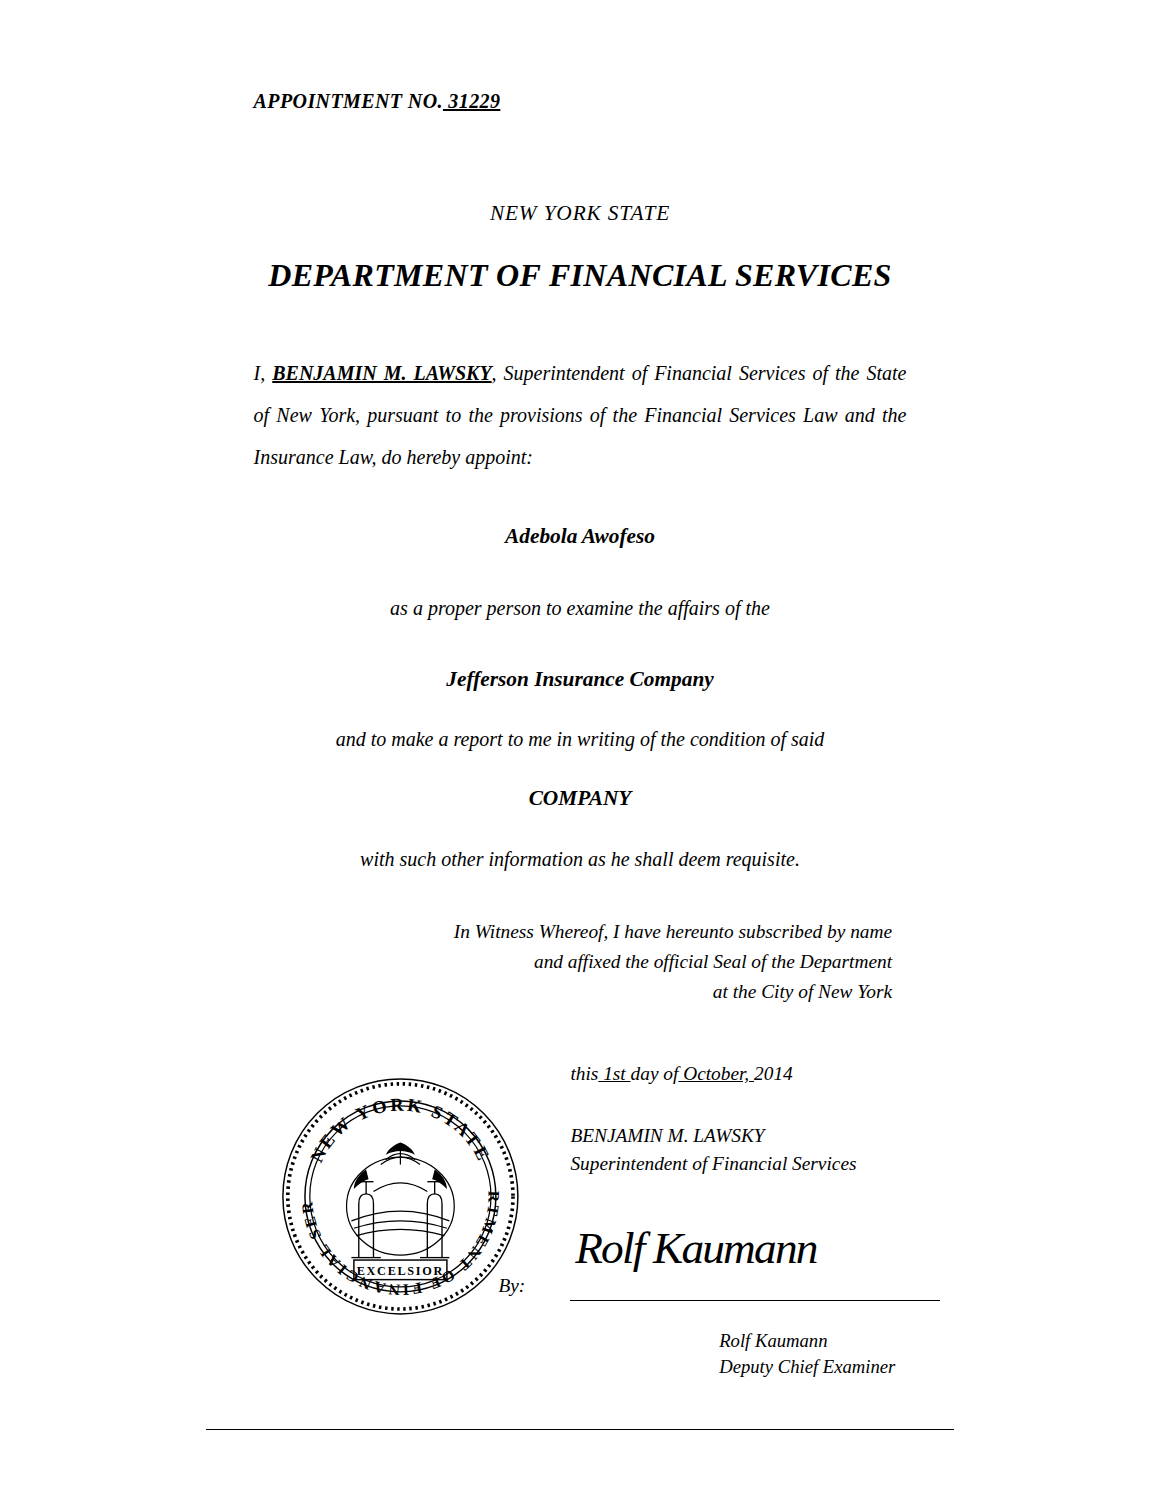APPOINTMENT NO. 31229
NEW YORK STATE
DEPARTMENT OF FINANCIAL SERVICES
I, BENJAMIN M. LAWSKY, Superintendent of Financial Services of the State of New York, pursuant to the provisions of the Financial Services Law and the Insurance Law, do hereby appoint:
Adebola Awofeso
as a proper person to examine the affairs of the
Jefferson Insurance Company
and to make a report to me in writing of the condition of said
COMPANY
with such other information as he shall deem requisite.
In Witness Whereof, I have hereunto subscribed by name
and affixed the official Seal of the Department
at the City of New York
NEW YORK STATE DEPARTMENT OF FINANCIAL SERVICES EXCELSIOR
this 1st day of October, 2014
BENJAMIN M. LAWSKY
Superintendent of Financial Services
By: Rolf Kaumann
Rolf Kaumann
Deputy Chief Examiner